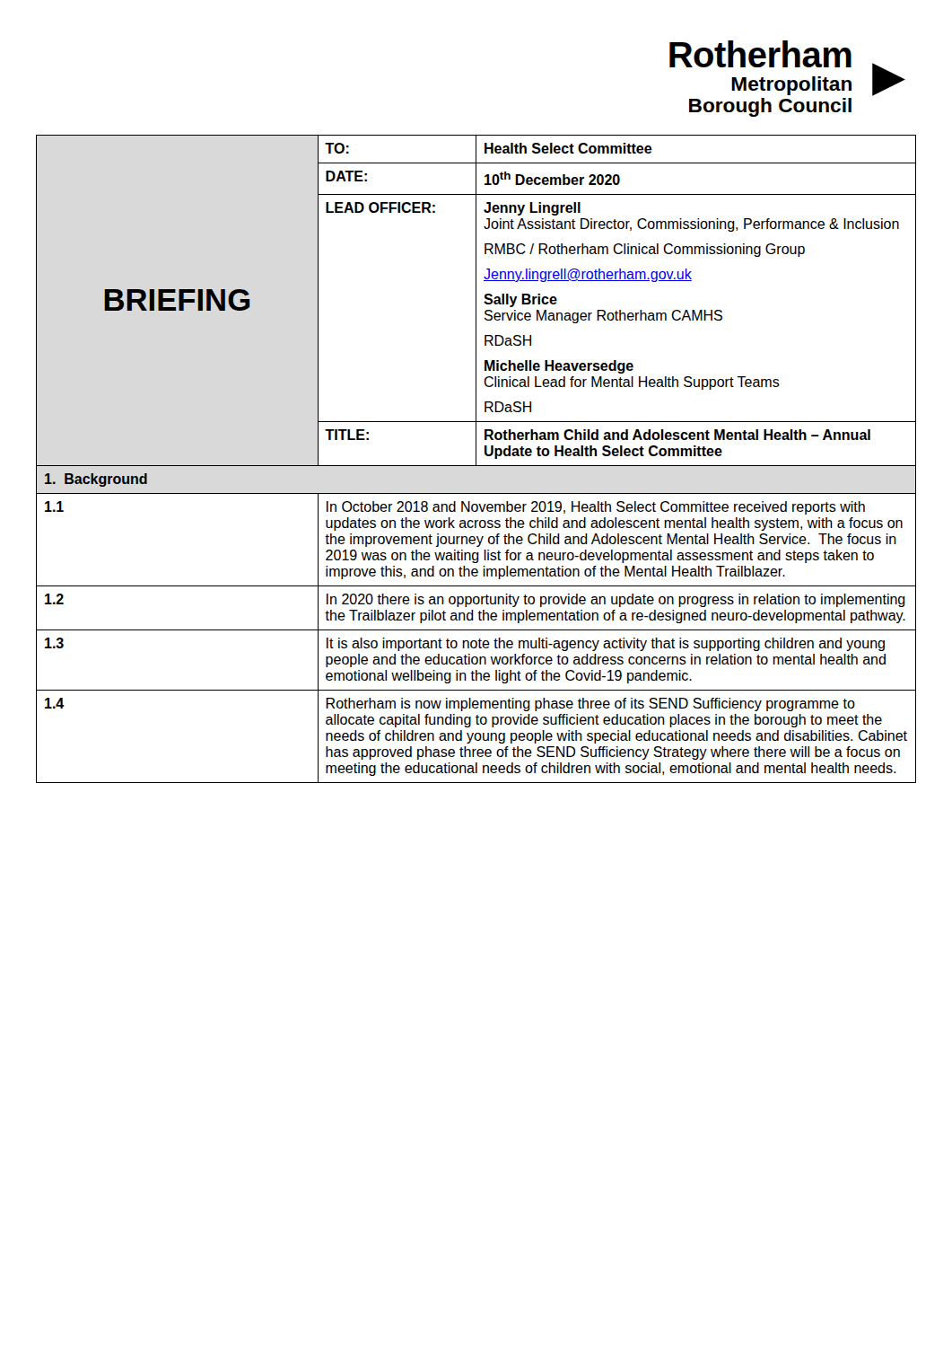Rotherham
Metropolitan
Borough Council
►
| BRIEFING | TO: | Health Select Committee |
| DATE: | 10 th December 2020 |
| LEAD OFFICER: | Jenny Lingrell Joint Assistant Director, Commissioning, Performance & Inclusion RMBC / Rotherham Clinical Commissioning Group Jenny.lingrell@rotherham.gov.uk Sally Brice Service Manager Rotherham CAMHS RDaSH Michelle Heaversedge Clinical Lead for Mental Health Support Teams RDaSH |
| TITLE: | Rotherham Child and Adolescent Mental Health – Annual Update to Health Select Committee |
| 1. Background |
| 1.1 | In October 2018 and November 2019, Health Select Committee received reports with updates on the work across the child and adolescent mental health system, with a focus on the improvement journey of the Child and Adolescent Mental Health Service. The focus in 2019 was on the waiting list for a neuro-developmental assessment and steps taken to improve this, and on the implementation of the Mental Health Trailblazer. |
| 1.2 | In 2020 there is an opportunity to provide an update on progress in relation to implementing the Trailblazer pilot and the implementation of a re-designed neuro-developmental pathway. |
| 1.3 | It is also important to note the multi-agency activity that is supporting children and young people and the education workforce to address concerns in relation to mental health and emotional wellbeing in the light of the Covid-19 pandemic. |
| 1.4 | Rotherham is now implementing phase three of its SEND Sufficiency programme to allocate capital funding to provide sufficient education places in the borough to meet the needs of children and young people with special educational needs and disabilities. Cabinet has approved phase three of the SEND Sufficiency Strategy where there will be a focus on meeting the educational needs of children with social, emotional and mental health needs. |